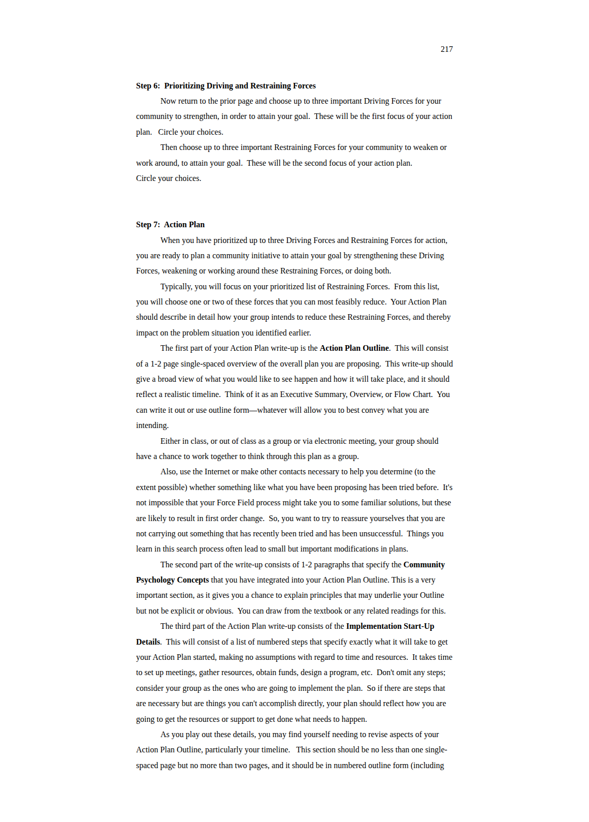217
Step 6: Prioritizing Driving and Restraining Forces
Now return to the prior page and choose up to three important Driving Forces for your community to strengthen, in order to attain your goal. These will be the first focus of your action plan. Circle your choices.
Then choose up to three important Restraining Forces for your community to weaken or work around, to attain your goal. These will be the second focus of your action plan.
Circle your choices.
Step 7: Action Plan
When you have prioritized up to three Driving Forces and Restraining Forces for action, you are ready to plan a community initiative to attain your goal by strengthening these Driving Forces, weakening or working around these Restraining Forces, or doing both.
Typically, you will focus on your prioritized list of Restraining Forces. From this list, you will choose one or two of these forces that you can most feasibly reduce. Your Action Plan should describe in detail how your group intends to reduce these Restraining Forces, and thereby impact on the problem situation you identified earlier.
The first part of your Action Plan write-up is the Action Plan Outline. This will consist of a 1-2 page single-spaced overview of the overall plan you are proposing. This write-up should give a broad view of what you would like to see happen and how it will take place, and it should reflect a realistic timeline. Think of it as an Executive Summary, Overview, or Flow Chart. You can write it out or use outline form—whatever will allow you to best convey what you are intending.
Either in class, or out of class as a group or via electronic meeting, your group should have a chance to work together to think through this plan as a group.
Also, use the Internet or make other contacts necessary to help you determine (to the extent possible) whether something like what you have been proposing has been tried before. It's not impossible that your Force Field process might take you to some familiar solutions, but these are likely to result in first order change. So, you want to try to reassure yourselves that you are not carrying out something that has recently been tried and has been unsuccessful. Things you learn in this search process often lead to small but important modifications in plans.
The second part of the write-up consists of 1-2 paragraphs that specify the Community Psychology Concepts that you have integrated into your Action Plan Outline. This is a very important section, as it gives you a chance to explain principles that may underlie your Outline but not be explicit or obvious. You can draw from the textbook or any related readings for this.
The third part of the Action Plan write-up consists of the Implementation Start-Up Details. This will consist of a list of numbered steps that specify exactly what it will take to get your Action Plan started, making no assumptions with regard to time and resources. It takes time to set up meetings, gather resources, obtain funds, design a program, etc. Don't omit any steps; consider your group as the ones who are going to implement the plan. So if there are steps that are necessary but are things you can't accomplish directly, your plan should reflect how you are going to get the resources or support to get done what needs to happen.
As you play out these details, you may find yourself needing to revise aspects of your Action Plan Outline, particularly your timeline. This section should be no less than one single-spaced page but no more than two pages, and it should be in numbered outline form (including